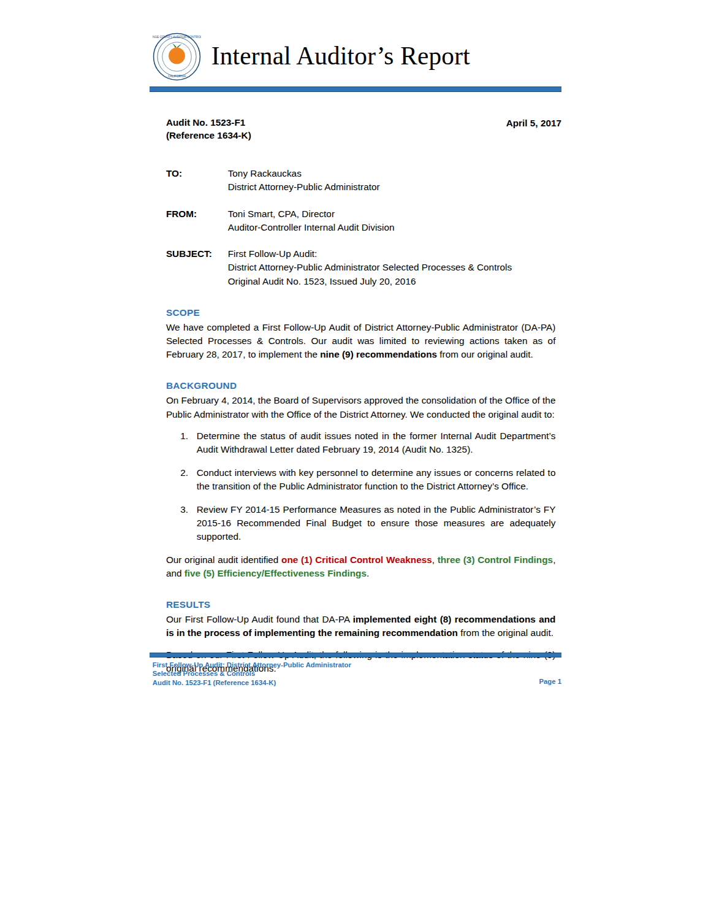ORANGE COUNTY AUDITOR-CONTROLLER · CALIFORNIA ·
Internal Auditor’s Report
Audit No. 1523-F1
(Reference 1634-K)
April 5, 2017
TO:
Tony Rackauckas District Attorney-Public Administrator
FROM:
Toni Smart, CPA, Director Auditor-Controller Internal Audit Division
SUBJECT:
First Follow-Up Audit: District Attorney-Public Administrator Selected Processes & Controls Original Audit No. 1523, Issued July 20, 2016
SCOPE
We have completed a First Follow-Up Audit of District Attorney-Public Administrator (DA-PA) Selected Processes & Controls. Our audit was limited to reviewing actions taken as of February 28, 2017, to implement the nine (9) recommendations from our original audit.
BACKGROUND
On February 4, 2014, the Board of Supervisors approved the consolidation of the Office of the Public Administrator with the Office of the District Attorney. We conducted the original audit to:
Determine the status of audit issues noted in the former Internal Audit Department’s Audit Withdrawal Letter dated February 19, 2014 (Audit No. 1325).
Conduct interviews with key personnel to determine any issues or concerns related to the transition of the Public Administrator function to the District Attorney’s Office.
Review FY 2014-15 Performance Measures as noted in the Public Administrator’s FY 2015-16 Recommended Final Budget to ensure those measures are adequately supported.
Our original audit identified one (1) Critical Control Weakness, three (3) Control Findings, and five (5) Efficiency/Effectiveness Findings.
RESULTS
Our First Follow-Up Audit found that DA-PA implemented eight (8) recommendations and is in the process of implementing the remaining recommendation from the original audit.
Based on our First Follow-Up Audit, the following is the implementation status of the nine (9) original recommendations:
First Follow-Up Audit: District Attorney-Public Administrator Selected Processes & Controls Audit No. 1523-F1 (Reference 1634-K)
Page 1